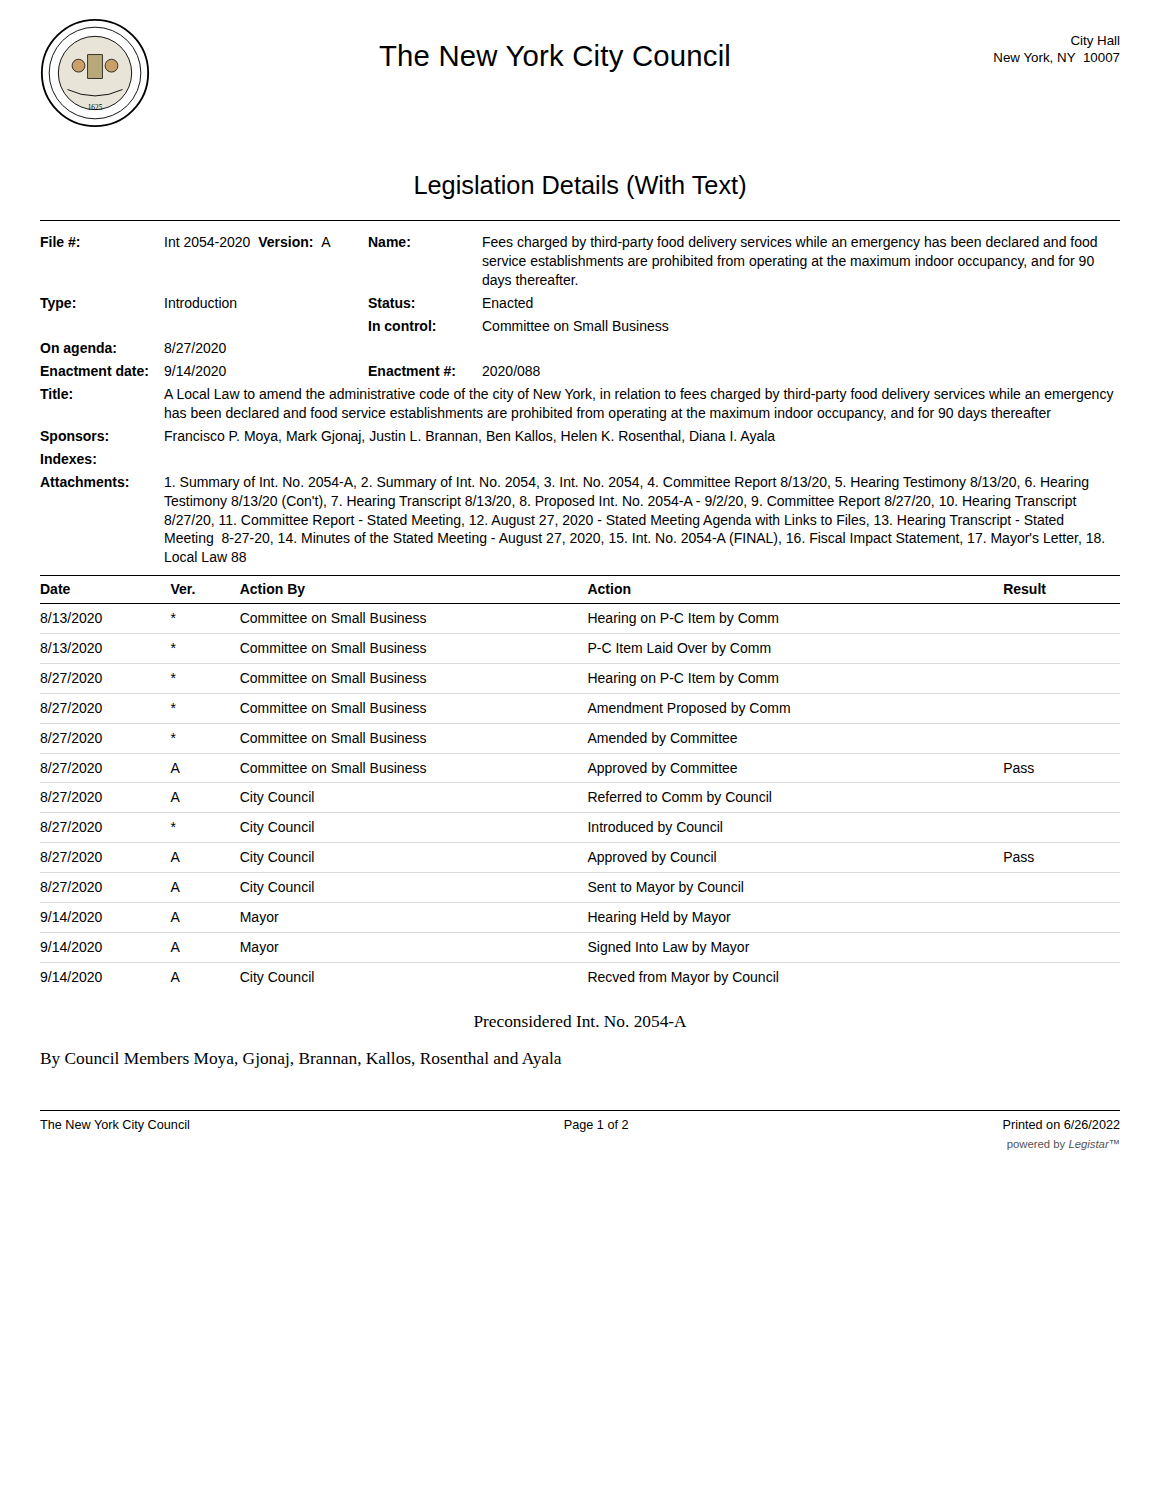The New York City Council
City Hall
New York, NY 10007
Legislation Details (With Text)
| File #: | Int 2054-2020 Version: A | Name: | Fees charged by third-party food delivery services while an emergency has been declared and food service establishments are prohibited from operating at the maximum indoor occupancy, and for 90 days thereafter. |
| Type: | Introduction | Status: | Enacted |
| | | In control: | Committee on Small Business |
| On agenda: | 8/27/2020 | | |
| Enactment date: | 9/14/2020 | Enactment #: | 2020/088 |
| Title: | A Local Law to amend the administrative code of the city of New York, in relation to fees charged by third-party food delivery services while an emergency has been declared and food service establishments are prohibited from operating at the maximum indoor occupancy, and for 90 days thereafter |
| Sponsors: | Francisco P. Moya, Mark Gjonaj, Justin L. Brannan, Ben Kallos, Helen K. Rosenthal, Diana I. Ayala |
| Indexes: | |
| Attachments: | 1. Summary of Int. No. 2054-A, 2. Summary of Int. No. 2054, 3. Int. No. 2054, 4. Committee Report 8/13/20, 5. Hearing Testimony 8/13/20, 6. Hearing Testimony 8/13/20 (Con't), 7. Hearing Transcript 8/13/20, 8. Proposed Int. No. 2054-A - 9/2/20, 9. Committee Report 8/27/20, 10. Hearing Transcript 8/27/20, 11. Committee Report - Stated Meeting, 12. August 27, 2020 - Stated Meeting Agenda with Links to Files, 13. Hearing Transcript - Stated Meeting 8-27-20, 14. Minutes of the Stated Meeting - August 27, 2020, 15. Int. No. 2054-A (FINAL), 16. Fiscal Impact Statement, 17. Mayor's Letter, 18. Local Law 88 |
| Date | Ver. | Action By | Action | Result |
| --- | --- | --- | --- | --- |
| 8/13/2020 | * | Committee on Small Business | Hearing on P-C Item by Comm | |
| 8/13/2020 | * | Committee on Small Business | P-C Item Laid Over by Comm | |
| 8/27/2020 | * | Committee on Small Business | Hearing on P-C Item by Comm | |
| 8/27/2020 | * | Committee on Small Business | Amendment Proposed by Comm | |
| 8/27/2020 | * | Committee on Small Business | Amended by Committee | |
| 8/27/2020 | A | Committee on Small Business | Approved by Committee | Pass |
| 8/27/2020 | A | City Council | Referred to Comm by Council | |
| 8/27/2020 | * | City Council | Introduced by Council | |
| 8/27/2020 | A | City Council | Approved by Council | Pass |
| 8/27/2020 | A | City Council | Sent to Mayor by Council | |
| 9/14/2020 | A | Mayor | Hearing Held by Mayor | |
| 9/14/2020 | A | Mayor | Signed Into Law by Mayor | |
| 9/14/2020 | A | City Council | Recved from Mayor by Council | |
Preconsidered Int. No. 2054-A
By Council Members Moya, Gjonaj, Brannan, Kallos, Rosenthal and Ayala
The New York City Council
Page 1 of 2
Printed on 6/26/2022
powered by Legistar™